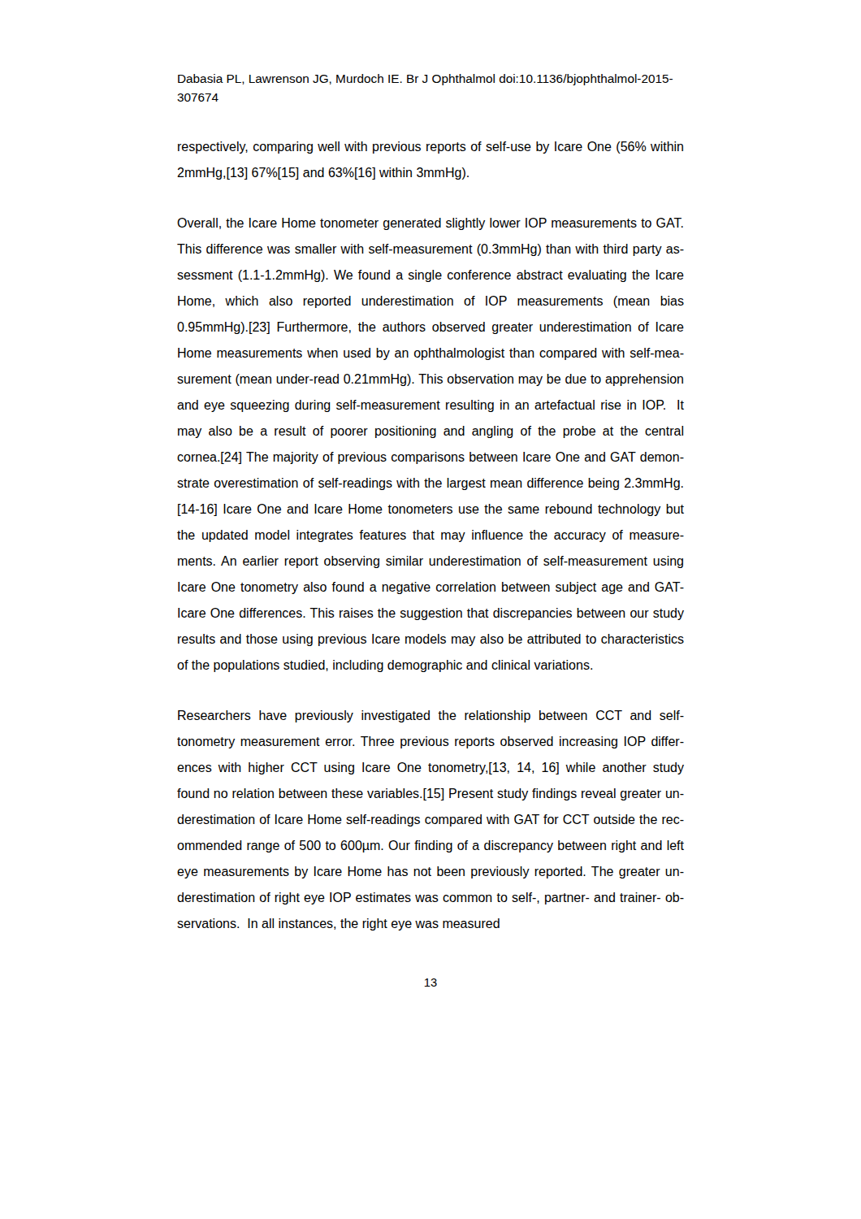Dabasia PL, Lawrenson JG, Murdoch IE. Br J Ophthalmol doi:10.1136/bjophthalmol-2015-307674
respectively, comparing well with previous reports of self-use by Icare One (56% within 2mmHg,[13] 67%[15] and 63%[16] within 3mmHg).
Overall, the Icare Home tonometer generated slightly lower IOP measurements to GAT. This difference was smaller with self-measurement (0.3mmHg) than with third party assessment (1.1-1.2mmHg). We found a single conference abstract evaluating the Icare Home, which also reported underestimation of IOP measurements (mean bias 0.95mmHg).[23] Furthermore, the authors observed greater underestimation of Icare Home measurements when used by an ophthalmologist than compared with self-measurement (mean under-read 0.21mmHg). This observation may be due to apprehension and eye squeezing during self-measurement resulting in an artefactual rise in IOP. It may also be a result of poorer positioning and angling of the probe at the central cornea.[24] The majority of previous comparisons between Icare One and GAT demonstrate overestimation of self-readings with the largest mean difference being 2.3mmHg.[14-16] Icare One and Icare Home tonometers use the same rebound technology but the updated model integrates features that may influence the accuracy of measurements. An earlier report observing similar underestimation of self-measurement using Icare One tonometry also found a negative correlation between subject age and GAT-Icare One differences. This raises the suggestion that discrepancies between our study results and those using previous Icare models may also be attributed to characteristics of the populations studied, including demographic and clinical variations.
Researchers have previously investigated the relationship between CCT and self-tonometry measurement error. Three previous reports observed increasing IOP differences with higher CCT using Icare One tonometry,[13, 14, 16] while another study found no relation between these variables.[15] Present study findings reveal greater underestimation of Icare Home self-readings compared with GAT for CCT outside the recommended range of 500 to 600µm. Our finding of a discrepancy between right and left eye measurements by Icare Home has not been previously reported. The greater underestimation of right eye IOP estimates was common to self-, partner- and trainer- observations. In all instances, the right eye was measured
13